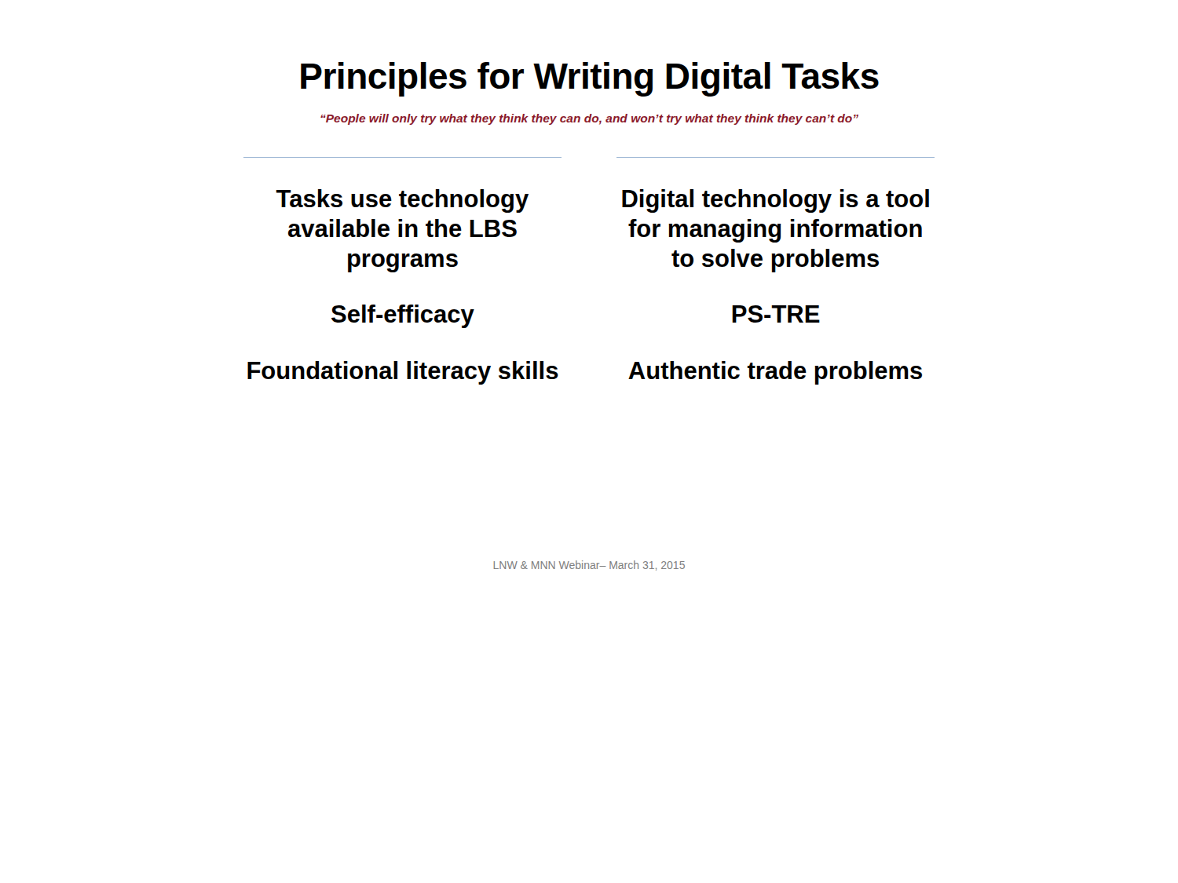Principles for Writing Digital Tasks
“People will only try what they think they can do, and won’t try what they think they can’t do”
Tasks use technology available in the LBS programs
Self-efficacy
Foundational literacy skills
Digital technology is a tool for managing information to solve problems
PS-TRE
Authentic trade problems
LNW & MNN Webinar– March 31, 2015